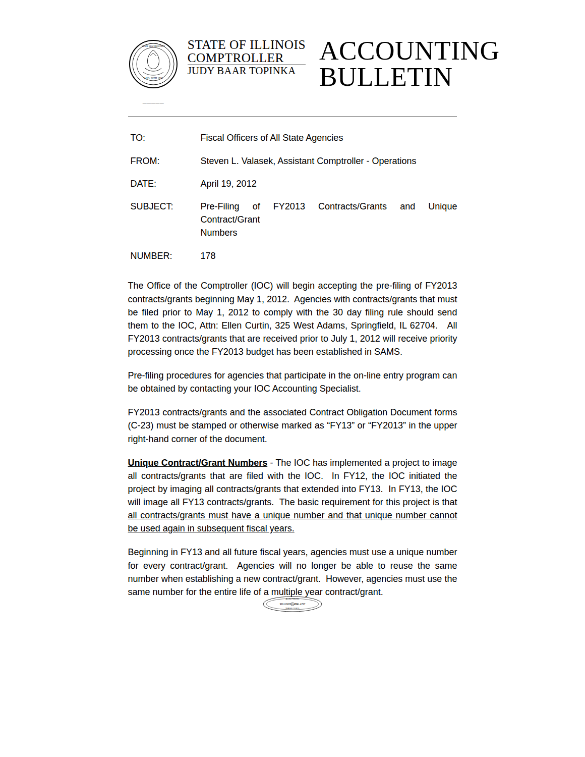AUG. 26TH 1818 STATE SOVEREIGNTY
—————
STATE OF ILLINOIS COMPTROLLER JUDY BAAR TOPINKA
ACCOUNTING BULLETIN
TO:
Fiscal Officers of All State Agencies
FROM:
Steven L. Valasek, Assistant Comptroller - Operations
DATE:
April 19, 2012
SUBJECT:
Pre-Filing of FY2013 Contracts/Grants and Unique Contract/Grant Numbers
NUMBER:
178
The Office of the Comptroller (IOC) will begin accepting the pre-filing of FY2013 contracts/grants beginning May 1, 2012. Agencies with contracts/grants that must be filed prior to May 1, 2012 to comply with the 30 day filing rule should send them to the IOC, Attn: Ellen Curtin, 325 West Adams, Springfield, IL 62704. All FY2013 contracts/grants that are received prior to July 1, 2012 will receive priority processing once the FY2013 budget has been established in SAMS.
Pre-filing procedures for agencies that participate in the on-line entry program can be obtained by contacting your IOC Accounting Specialist.
FY2013 contracts/grants and the associated Contract Obligation Document forms (C-23) must be stamped or otherwise marked as “FY13” or “FY2013” in the upper right-hand corner of the document.
Unique Contract/Grant Numbers - The IOC has implemented a project to image all contracts/grants that are filed with the IOC. In FY12, the IOC initiated the project by imaging all contracts/grants that extended into FY13. In FY13, the IOC will image all FY13 contracts/grants. The basic requirement for this project is that all contracts/grants must have a unique number and that unique number cannot be used again in subsequent fiscal years.
Beginning in FY13 and all future fiscal years, agencies must use a unique number for every contract/grant. Agencies will no longer be able to reuse the same number when establishing a new contract/grant. However, agencies must use the same number for the entire life of a multiple year contract/grant.
ALLIED PRINTING 916 UNION LABEL 4717 TRADES COUNCIL